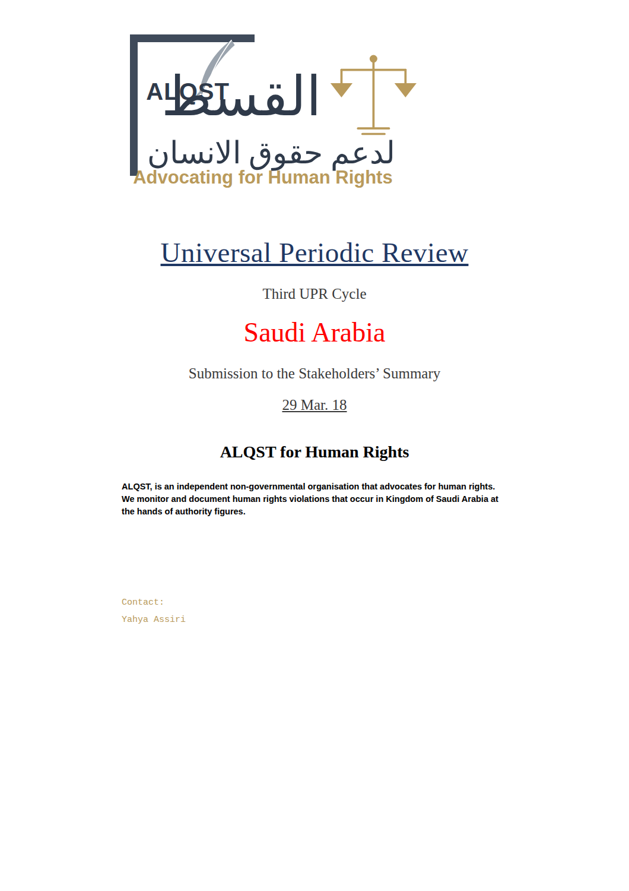ALQST
القسط
لدعم حقوق الانسان
Advocating for Human Rights
Universal Periodic Review
Third UPR Cycle
Saudi Arabia
Submission to the Stakeholders’ Summary
29 Mar. 18
ALQST for Human Rights
ALQST, is an independent non-governmental organisation that advocates for human rights. We monitor and document human rights violations that occur in Kingdom of Saudi Arabia at the hands of authority figures.
Contact:
Yahya Assiri